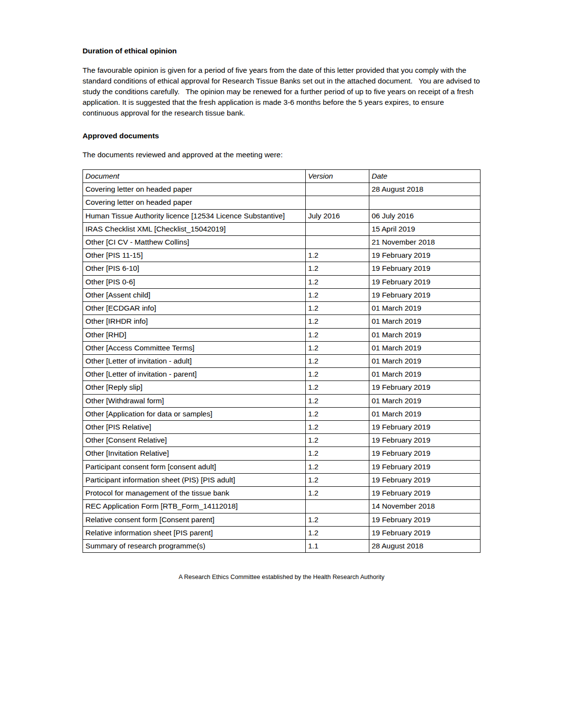Duration of ethical opinion
The favourable opinion is given for a period of five years from the date of this letter provided that you comply with the standard conditions of ethical approval for Research Tissue Banks set out in the attached document. You are advised to study the conditions carefully. The opinion may be renewed for a further period of up to five years on receipt of a fresh application. It is suggested that the fresh application is made 3-6 months before the 5 years expires, to ensure continuous approval for the research tissue bank.
Approved documents
The documents reviewed and approved at the meeting were:
| Document | Version | Date |
| --- | --- | --- |
| Covering letter on headed paper | | 28 August 2018 |
| Covering letter on headed paper | | |
| Human Tissue Authority licence [12534 Licence Substantive] | July 2016 | 06 July 2016 |
| IRAS Checklist XML [Checklist_15042019] | | 15 April 2019 |
| Other [CI CV - Matthew Collins] | | 21 November 2018 |
| Other [PIS 11-15] | 1.2 | 19 February 2019 |
| Other [PIS 6-10] | 1.2 | 19 February 2019 |
| Other [PIS 0-6] | 1.2 | 19 February 2019 |
| Other [Assent child] | 1.2 | 19 February 2019 |
| Other [ECDGAR info] | 1.2 | 01 March 2019 |
| Other [IRHDR info] | 1.2 | 01 March 2019 |
| Other [RHD] | 1.2 | 01 March 2019 |
| Other [Access Committee Terms] | 1.2 | 01 March 2019 |
| Other [Letter of invitation - adult] | 1.2 | 01 March 2019 |
| Other [Letter of invitation - parent] | 1.2 | 01 March 2019 |
| Other [Reply slip] | 1.2 | 19 February 2019 |
| Other [Withdrawal form] | 1.2 | 01 March 2019 |
| Other [Application for data or samples] | 1.2 | 01 March 2019 |
| Other [PIS Relative] | 1.2 | 19 February 2019 |
| Other [Consent Relative] | 1.2 | 19 February 2019 |
| Other [Invitation Relative] | 1.2 | 19 February 2019 |
| Participant consent form [consent adult] | 1.2 | 19 February 2019 |
| Participant information sheet (PIS) [PIS adult] | 1.2 | 19 February 2019 |
| Protocol for management of the tissue bank | 1.2 | 19 February 2019 |
| REC Application Form [RTB_Form_14112018] | | 14 November 2018 |
| Relative consent form [Consent parent] | 1.2 | 19 February 2019 |
| Relative information sheet [PIS parent] | 1.2 | 19 February 2019 |
| Summary of research programme(s) | 1.1 | 28 August 2018 |
A Research Ethics Committee established by the Health Research Authority